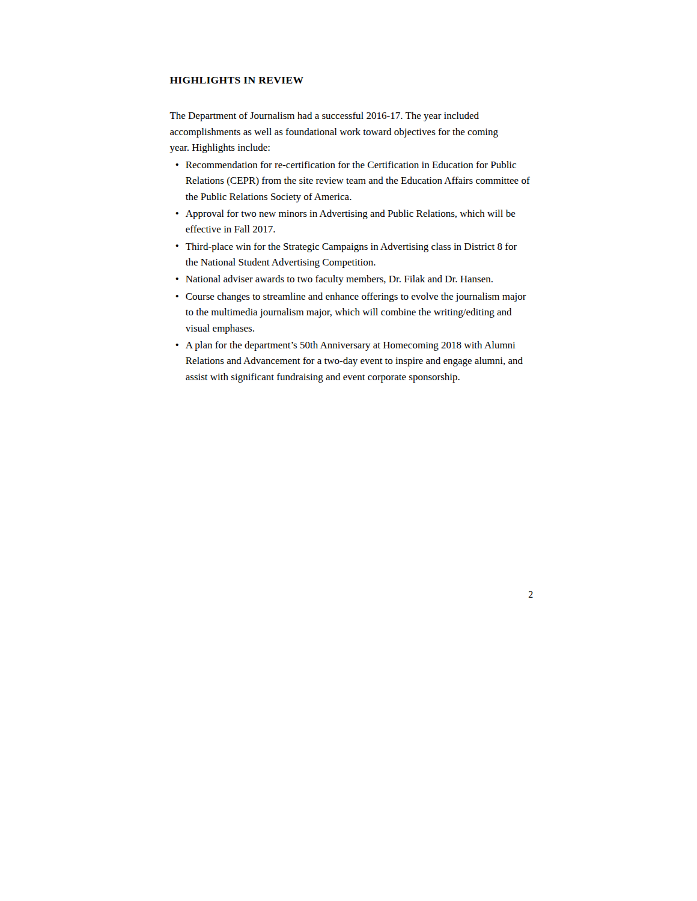HIGHLIGHTS IN REVIEW
The Department of Journalism had a successful 2016-17. The year included accomplishments as well as foundational work toward objectives for the coming year. Highlights include:
Recommendation for re-certification for the Certification in Education for Public Relations (CEPR) from the site review team and the Education Affairs committee of the Public Relations Society of America.
Approval for two new minors in Advertising and Public Relations, which will be effective in Fall 2017.
Third-place win for the Strategic Campaigns in Advertising class in District 8 for the National Student Advertising Competition.
National adviser awards to two faculty members, Dr. Filak and Dr. Hansen.
Course changes to streamline and enhance offerings to evolve the journalism major to the multimedia journalism major, which will combine the writing/editing and visual emphases.
A plan for the department’s 50th Anniversary at Homecoming 2018 with Alumni Relations and Advancement for a two-day event to inspire and engage alumni, and assist with significant fundraising and event corporate sponsorship.
2